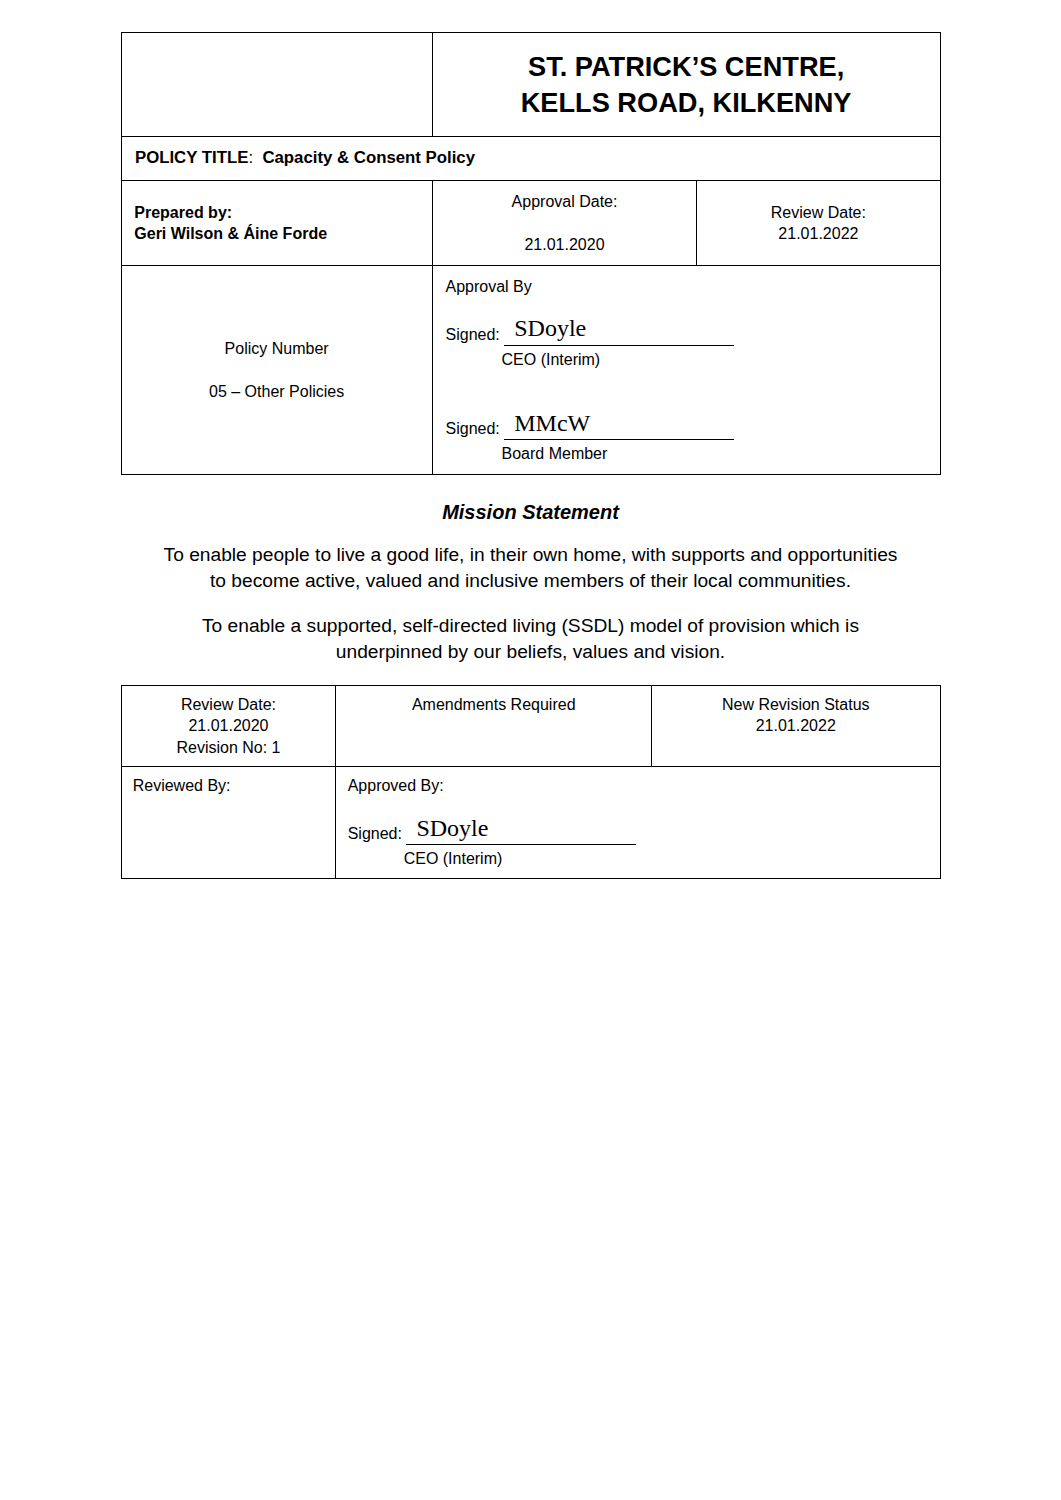| | ST. PATRICK’S CENTRE, KELLS ROAD, KILKENNY |
| POLICY TITLE : Capacity & Consent Policy |
| Prepared by: Geri Wilson & Áine Forde | / Approval Date: 21.01.2020 / Review Date: 21.01.2022 / |
| Policy Number 05 – Other Policies | Approval By Signed: SDoyle CEO (Interim) Signed: MMcW Board Member |
Mission Statement
To enable people to live a good life, in their own home, with supports and opportunities to become active, valued and inclusive members of their local communities.
To enable a supported, self-directed living (SSDL) model of provision which is underpinned by our beliefs, values and vision.
| Review Date: 21.01.2020 Revision No: 1 | Amendments Required | New Revision Status 21.01.2022 |
| Reviewed By: | Approved By: Signed: SDoyle CEO (Interim) |